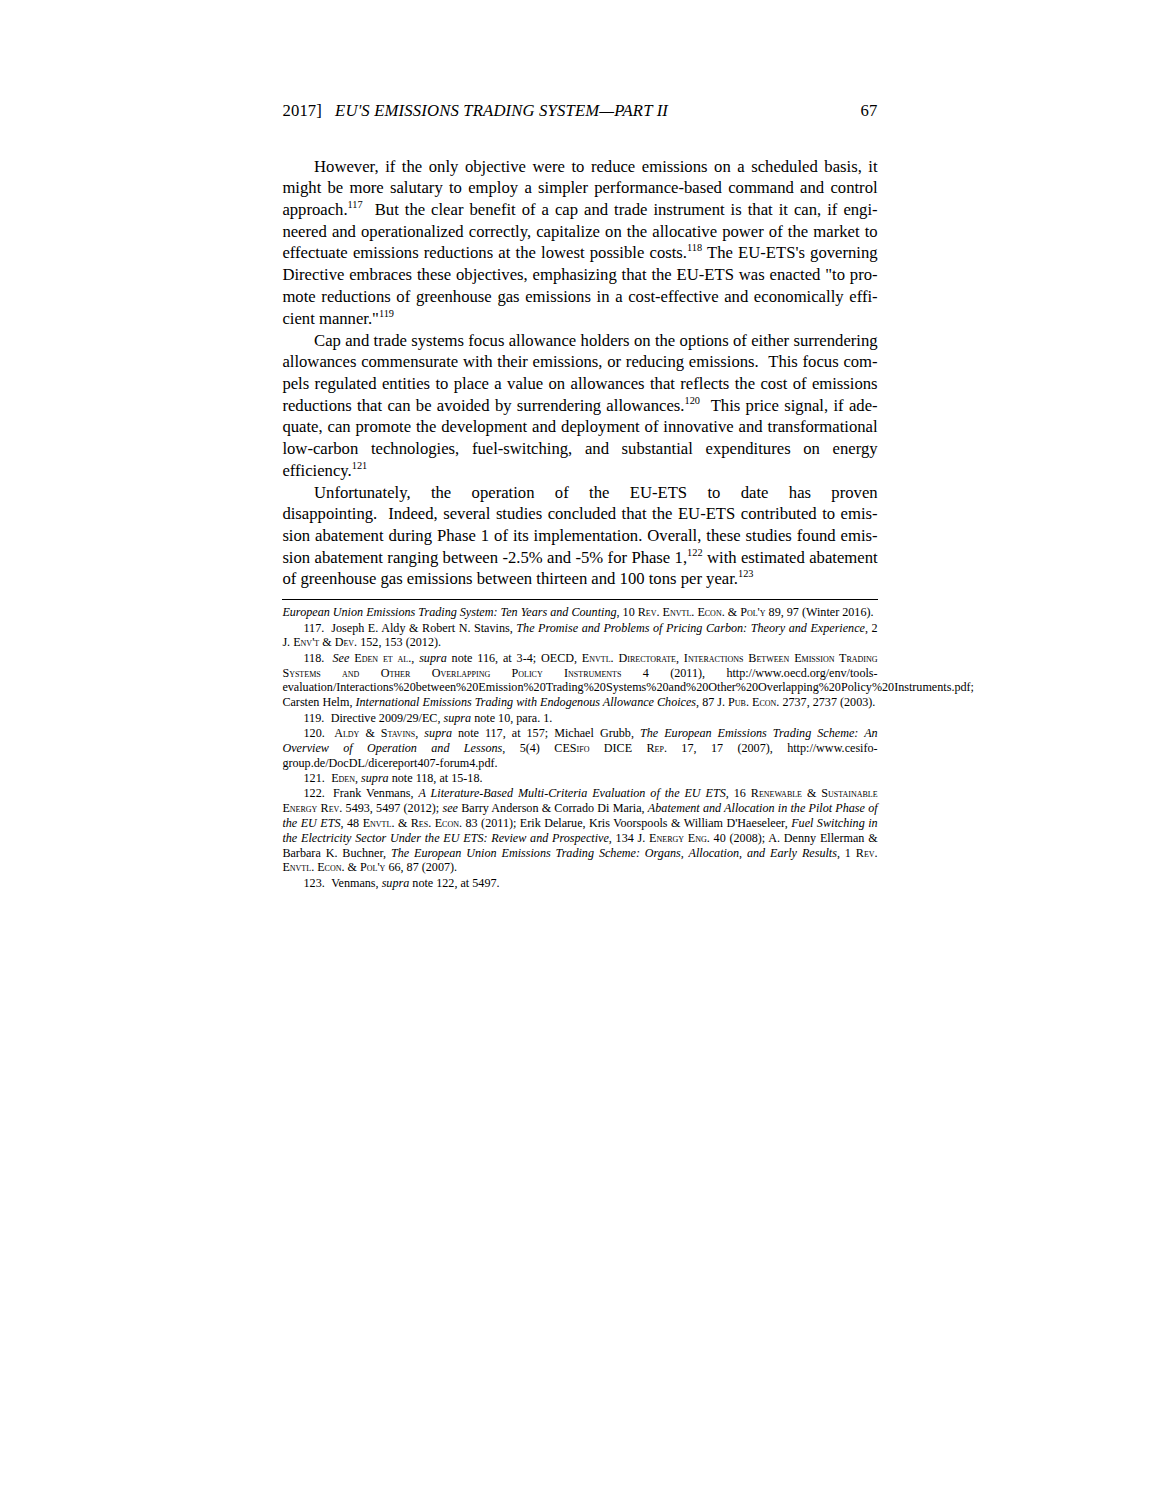2017] EU'S EMISSIONS TRADING SYSTEM—PART II 67
However, if the only objective were to reduce emissions on a scheduled basis, it might be more salutary to employ a simpler performance-based command and control approach.117 But the clear benefit of a cap and trade instrument is that it can, if engineered and operationalized correctly, capitalize on the allocative power of the market to effectuate emissions reductions at the lowest possible costs.118 The EU-ETS's governing Directive embraces these objectives, emphasizing that the EU-ETS was enacted "to promote reductions of greenhouse gas emissions in a cost-effective and economically efficient manner."119
Cap and trade systems focus allowance holders on the options of either surrendering allowances commensurate with their emissions, or reducing emissions. This focus compels regulated entities to place a value on allowances that reflects the cost of emissions reductions that can be avoided by surrendering allowances.120 This price signal, if adequate, can promote the development and deployment of innovative and transformational low-carbon technologies, fuel-switching, and substantial expenditures on energy efficiency.121
Unfortunately, the operation of the EU-ETS to date has proven disappointing. Indeed, several studies concluded that the EU-ETS contributed to emission abatement during Phase 1 of its implementation. Overall, these studies found emission abatement ranging between -2.5% and -5% for Phase 1,122 with estimated abatement of greenhouse gas emissions between thirteen and 100 tons per year.123
European Union Emissions Trading System: Ten Years and Counting, 10 Rev. Envtl. Econ. & Pol'y 89, 97 (Winter 2016).
117. Joseph E. Aldy & Robert N. Stavins, The Promise and Problems of Pricing Carbon: Theory and Experience, 2 J. Env't & Dev. 152, 153 (2012).
118. See Eden et al., supra note 116, at 3-4; OECD, Envtl. Directorate, Interactions Between Emission Trading Systems and Other Overlapping Policy Instruments 4 (2011), http://www.oecd.org/env/tools-evaluation/Interactions%20between%20Emission%20Trading%20Systems%20and%20Other%20Overlapping%20Policy%20Instruments.pdf; Carsten Helm, International Emissions Trading with Endogenous Allowance Choices, 87 J. Pub. Econ. 2737, 2737 (2003).
119. Directive 2009/29/EC, supra note 10, para. 1.
120. Aldy & Stavins, supra note 117, at 157; Michael Grubb, The European Emissions Trading Scheme: An Overview of Operation and Lessons, 5(4) CESifo DICE Rep. 17, 17 (2007), http://www.cesifo-group.de/DocDL/dicereport407-forum4.pdf.
121. Eden, supra note 118, at 15-18.
122. Frank Venmans, A Literature-Based Multi-Criteria Evaluation of the EU ETS, 16 Renewable & Sustainable Energy Rev. 5493, 5497 (2012); see Barry Anderson & Corrado Di Maria, Abatement and Allocation in the Pilot Phase of the EU ETS, 48 Envtl. & Res. Econ. 83 (2011); Erik Delarue, Kris Voorspools & William D'Haeseleer, Fuel Switching in the Electricity Sector Under the EU ETS: Review and Prospective, 134 J. Energy Eng. 40 (2008); A. Denny Ellerman & Barbara K. Buchner, The European Union Emissions Trading Scheme: Organs, Allocation, and Early Results, 1 Rev. Envtl. Econ. & Pol'y 66, 87 (2007).
123. Venmans, supra note 122, at 5497.